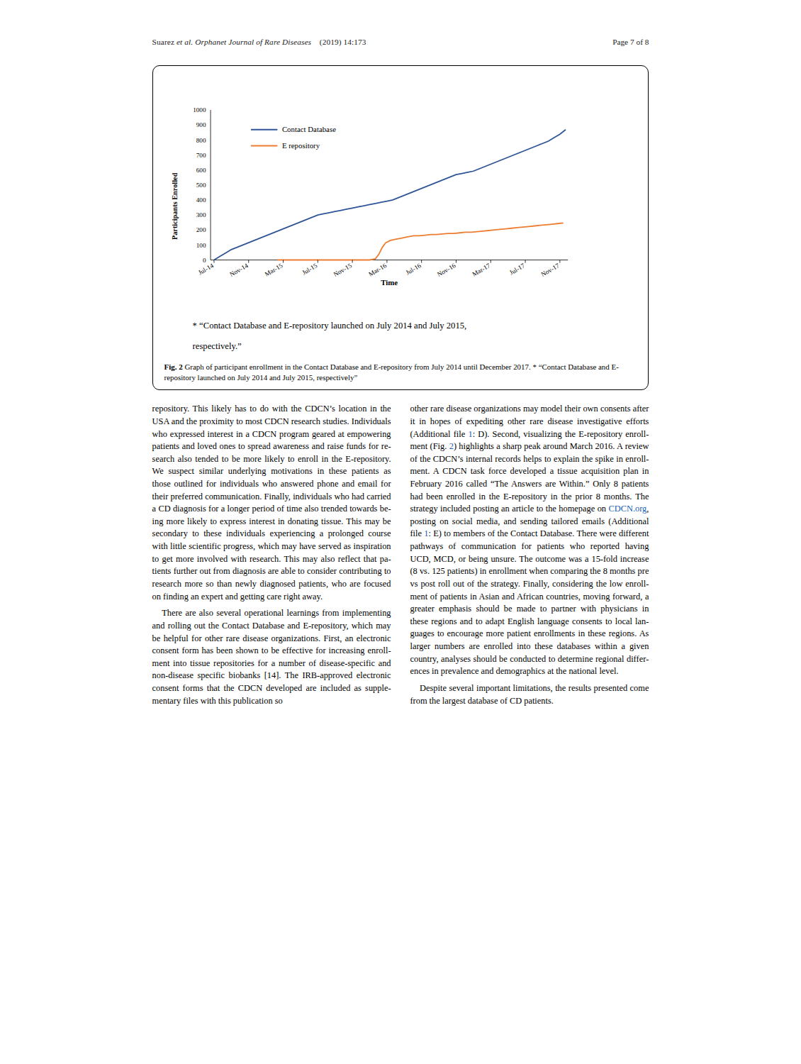Suarez et al. Orphanet Journal of Rare Diseases (2019) 14:173
Page 7 of 8
Participants Enrolled 1000 900 800 700 600 500 400 300 200 100 0 Contact Database E repository Jul-14 Nov-14 Mar-15 Jul-15 Nov-15 Mar-16 Jul-16 Nov-16 Mar-17 Jul-17 Nov-17 Time
* “Contact Database and E-repository launched on July 2014 and July 2015,
respectively.”
Fig. 2 Graph of participant enrollment in the Contact Database and E-repository from July 2014 until December 2017. * “Contact Database and E-repository launched on July 2014 and July 2015, respectively”
repository. This likely has to do with the CDCN’s location in the USA and the proximity to most CDCN research studies. Individuals who expressed interest in a CDCN program geared at empowering patients and loved ones to spread awareness and raise funds for research also tended to be more likely to enroll in the E-repository. We suspect similar underlying motivations in these patients as those outlined for individuals who answered phone and email for their preferred communication. Finally, individuals who had carried a CD diagnosis for a longer period of time also trended towards being more likely to express interest in donating tissue. This may be secondary to these individuals experiencing a prolonged course with little scientific progress, which may have served as inspiration to get more involved with research. This may also reflect that patients further out from diagnosis are able to consider contributing to research more so than newly diagnosed patients, who are focused on finding an expert and getting care right away.
There are also several operational learnings from implementing and rolling out the Contact Database and E-repository, which may be helpful for other rare disease organizations. First, an electronic consent form has been shown to be effective for increasing enrollment into tissue repositories for a number of disease-specific and non-disease specific biobanks [14]. The IRB-approved electronic consent forms that the CDCN developed are included as supplementary files with this publication so
other rare disease organizations may model their own consents after it in hopes of expediting other rare disease investigative efforts (Additional file 1: D). Second, visualizing the E-repository enrollment (Fig. 2) highlights a sharp peak around March 2016. A review of the CDCN’s internal records helps to explain the spike in enrollment. A CDCN task force developed a tissue acquisition plan in February 2016 called “The Answers are Within.” Only 8 patients had been enrolled in the E-repository in the prior 8 months. The strategy included posting an article to the homepage on CDCN.org, posting on social media, and sending tailored emails (Additional file 1: E) to members of the Contact Database. There were different pathways of communication for patients who reported having UCD, MCD, or being unsure. The outcome was a 15-fold increase (8 vs. 125 patients) in enrollment when comparing the 8 months pre vs post roll out of the strategy. Finally, considering the low enrollment of patients in Asian and African countries, moving forward, a greater emphasis should be made to partner with physicians in these regions and to adapt English language consents to local languages to encourage more patient enrollments in these regions. As larger numbers are enrolled into these databases within a given country, analyses should be conducted to determine regional differences in prevalence and demographics at the national level.
Despite several important limitations, the results presented come from the largest database of CD patients.